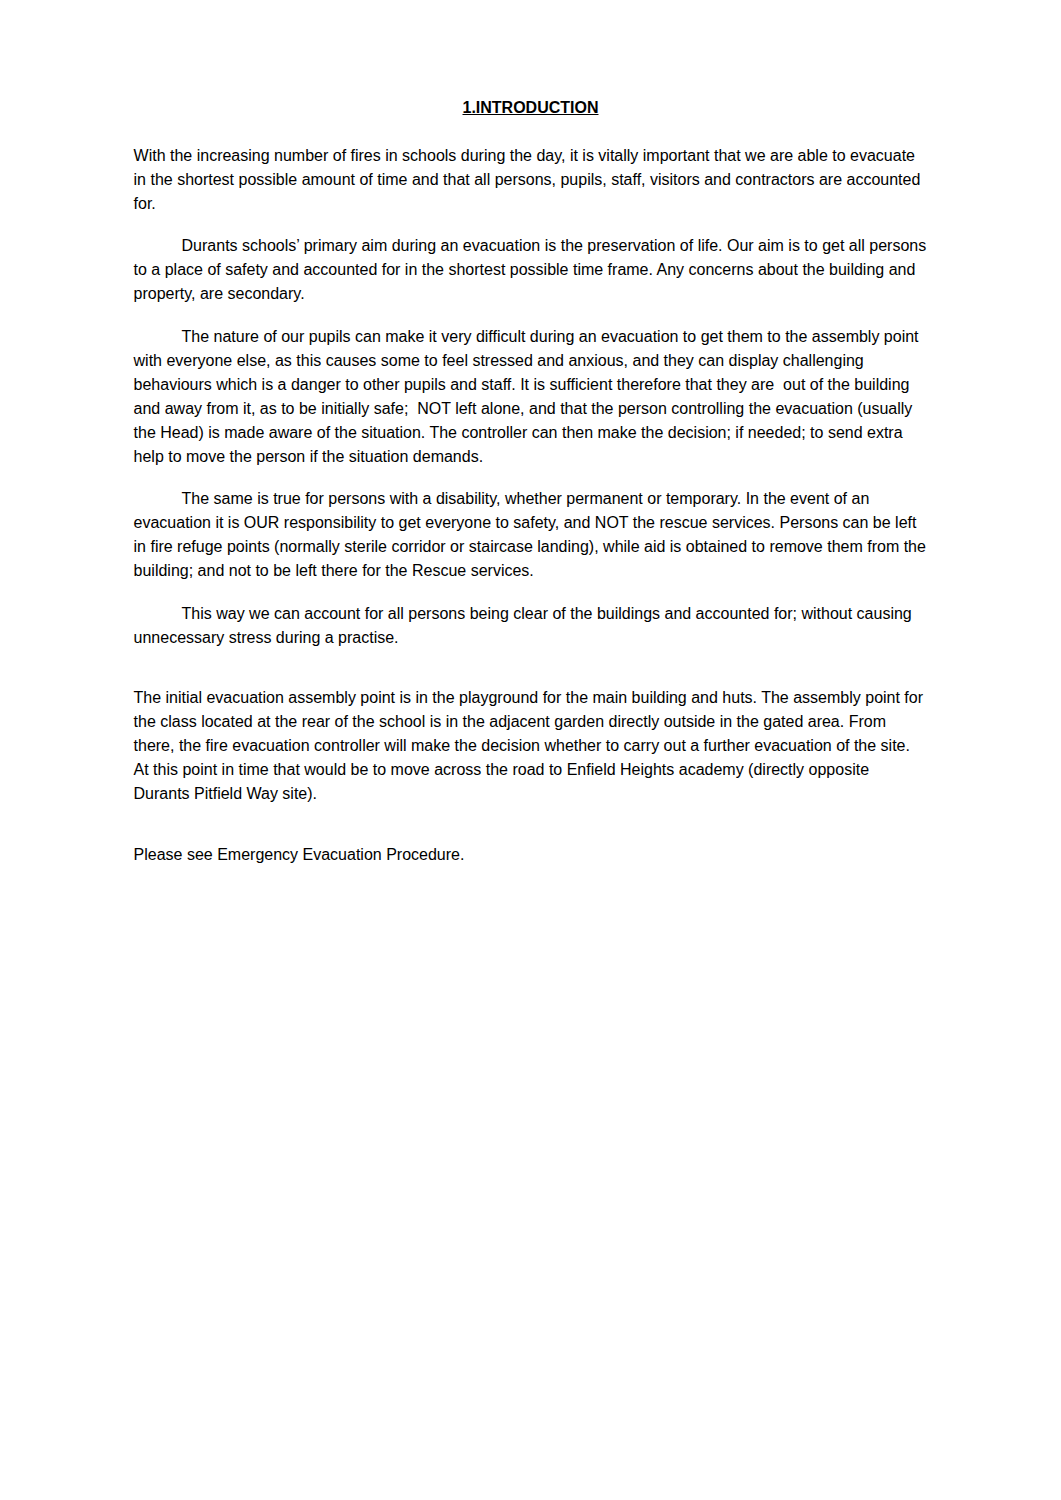1.INTRODUCTION
With the increasing number of fires in schools during the day, it is vitally important that we are able to evacuate in the shortest possible amount of time and that all persons, pupils, staff, visitors and contractors are accounted for.
Durants schools’ primary aim during an evacuation is the preservation of life. Our aim is to get all persons to a place of safety and accounted for in the shortest possible time frame. Any concerns about the building and property, are secondary.
The nature of our pupils can make it very difficult during an evacuation to get them to the assembly point with everyone else, as this causes some to feel stressed and anxious, and they can display challenging behaviours which is a danger to other pupils and staff. It is sufficient therefore that they are out of the building and away from it, as to be initially safe; NOT left alone, and that the person controlling the evacuation (usually the Head) is made aware of the situation. The controller can then make the decision; if needed; to send extra help to move the person if the situation demands.
The same is true for persons with a disability, whether permanent or temporary. In the event of an evacuation it is OUR responsibility to get everyone to safety, and NOT the rescue services. Persons can be left in fire refuge points (normally sterile corridor or staircase landing), while aid is obtained to remove them from the building; and not to be left there for the Rescue services.
This way we can account for all persons being clear of the buildings and accounted for; without causing unnecessary stress during a practise.
The initial evacuation assembly point is in the playground for the main building and huts. The assembly point for the class located at the rear of the school is in the adjacent garden directly outside in the gated area. From there, the fire evacuation controller will make the decision whether to carry out a further evacuation of the site. At this point in time that would be to move across the road to Enfield Heights academy (directly opposite Durants Pitfield Way site).
Please see Emergency Evacuation Procedure.